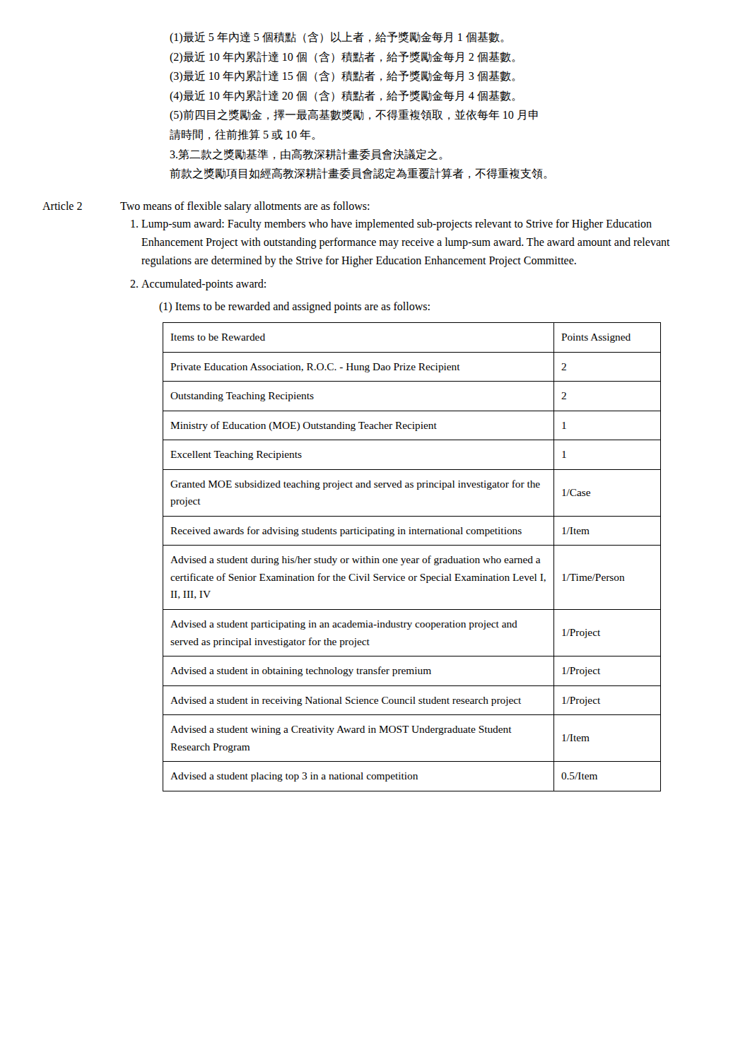(1)最近 5 年內達 5 個積點（含）以上者，給予獎勵金每月 1 個基數。
(2)最近 10 年內累計達 10 個（含）積點者，給予獎勵金每月 2 個基數。
(3)最近 10 年內累計達 15 個（含）積點者，給予獎勵金每月 3 個基數。
(4)最近 10 年內累計達 20 個（含）積點者，給予獎勵金每月 4 個基數。
(5)前四目之獎勵金，擇一最高基數獎勵，不得重複領取，並依每年 10 月申
請時間，往前推算 5 或 10 年。
3.第二款之獎勵基準，由高教深耕計畫委員會決議定之。
前款之獎勵項目如經高教深耕計畫委員會認定為重覆計算者，不得重複支領。
Article 2
Two means of flexible salary allotments are as follows:
Lump-sum award: Faculty members who have implemented sub-projects relevant to Strive for Higher Education Enhancement Project with outstanding performance may receive a lump-sum award. The award amount and relevant regulations are determined by the Strive for Higher Education Enhancement Project Committee.
Accumulated-points award:
Items to be rewarded and assigned points are as follows:
| Items to be Rewarded | Points Assigned |
| --- | --- |
| Private Education Association, R.O.C. - Hung Dao Prize Recipient | 2 |
| Outstanding Teaching Recipients | 2 |
| Ministry of Education (MOE) Outstanding Teacher Recipient | 1 |
| Excellent Teaching Recipients | 1 |
| Granted MOE subsidized teaching project and served as principal investigator for the project | 1/Case |
| Received awards for advising students participating in international competitions | 1/Item |
| Advised a student during his/her study or within one year of graduation who earned a certificate of Senior Examination for the Civil Service or Special Examination Level I, II, III, IV | 1/Time/Person |
| Advised a student participating in an academia-industry cooperation project and served as principal investigator for the project | 1/Project |
| Advised a student in obtaining technology transfer premium | 1/Project |
| Advised a student in receiving National Science Council student research project | 1/Project |
| Advised a student wining a Creativity Award in MOST Undergraduate Student Research Program | 1/Item |
| Advised a student placing top 3 in a national competition | 0.5/Item |